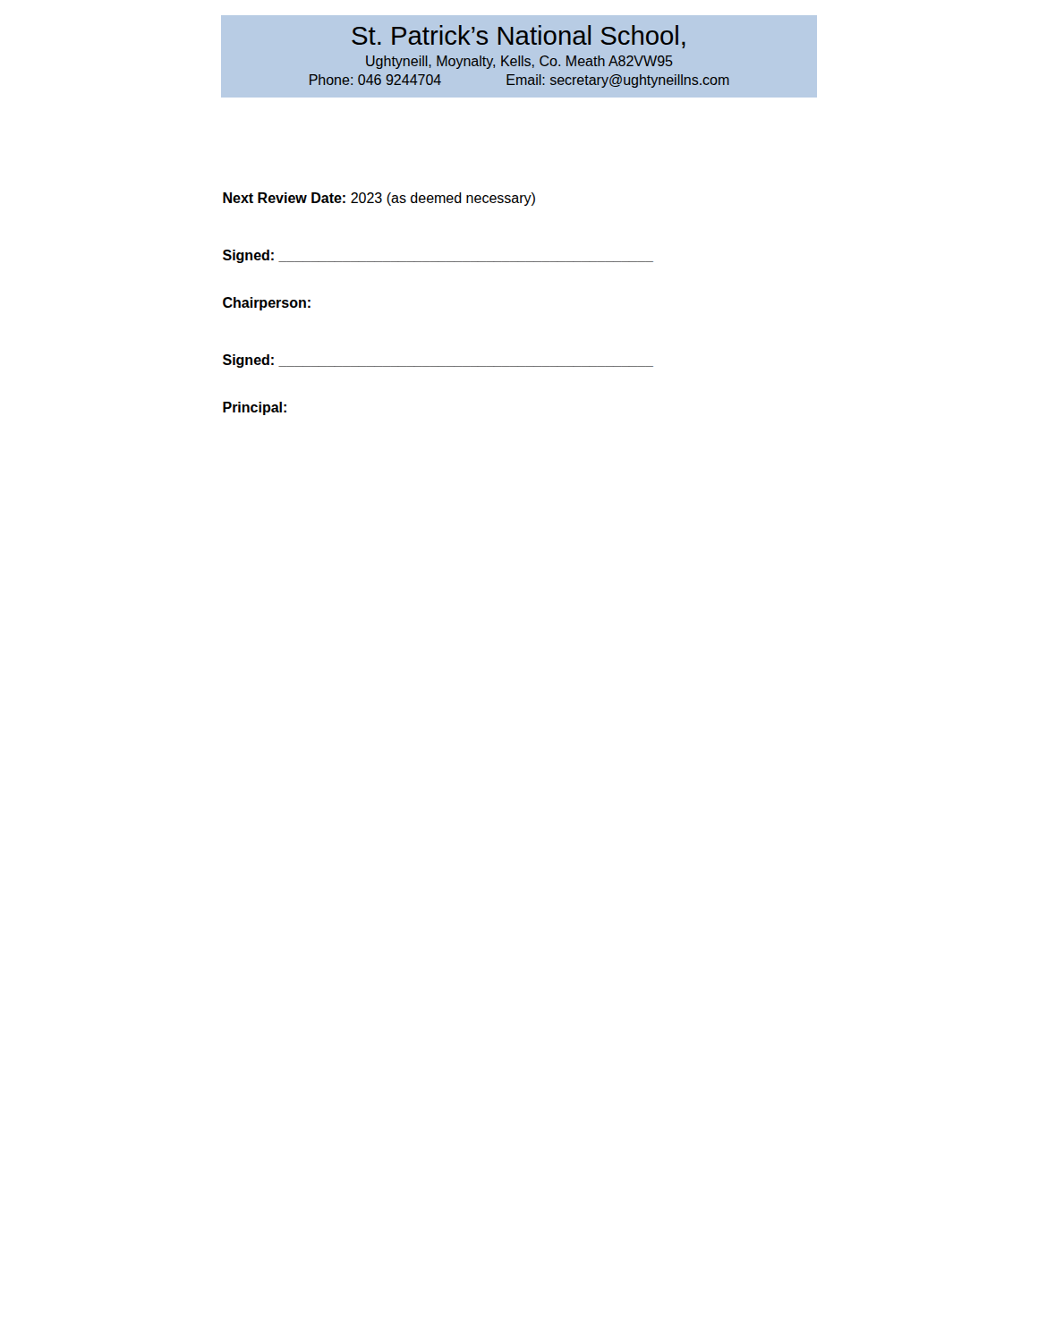St. Patrick’s National School,
Ughtyneill, Moynalty, Kells, Co. Meath A82VW95
Phone: 046 9244704 Email: secretary@ughtyneillns.com
Next Review Date: 2023 (as deemed necessary)
Signed: _______________________________________________
Chairperson:
Signed: _______________________________________________
Principal: